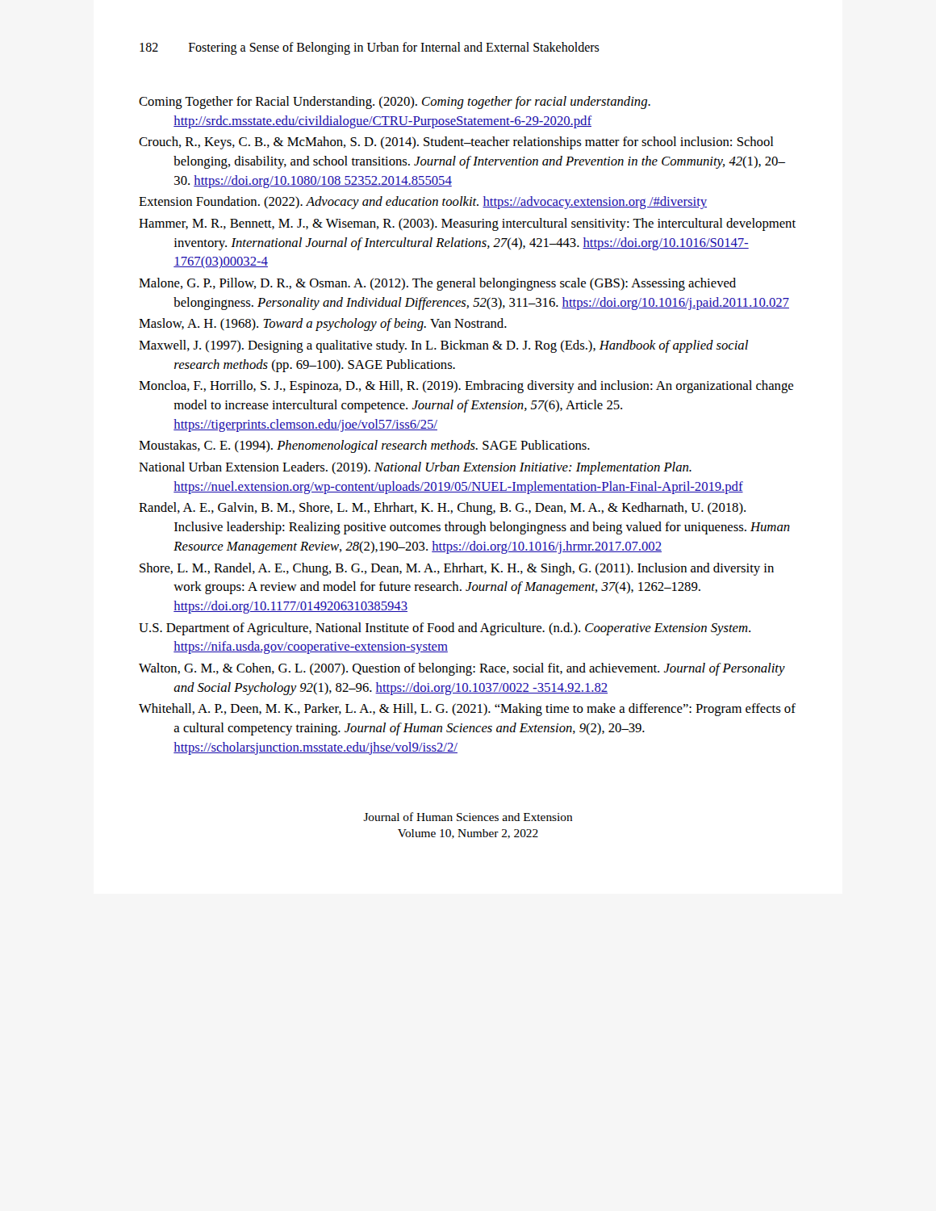182 Fostering a Sense of Belonging in Urban for Internal and External Stakeholders
Coming Together for Racial Understanding. (2020). Coming together for racial understanding. http://srdc.msstate.edu/civildialogue/CTRU-PurposeStatement-6-29-2020.pdf
Crouch, R., Keys, C. B., & McMahon, S. D. (2014). Student–teacher relationships matter for school inclusion: School belonging, disability, and school transitions. Journal of Intervention and Prevention in the Community, 42(1), 20–30. https://doi.org/10.1080/108 52352.2014.855054
Extension Foundation. (2022). Advocacy and education toolkit. https://advocacy.extension.org /#diversity
Hammer, M. R., Bennett, M. J., & Wiseman, R. (2003). Measuring intercultural sensitivity: The intercultural development inventory. International Journal of Intercultural Relations, 27(4), 421–443. https://doi.org/10.1016/S0147-1767(03)00032-4
Malone, G. P., Pillow, D. R., & Osman. A. (2012). The general belongingness scale (GBS): Assessing achieved belongingness. Personality and Individual Differences, 52(3), 311–316. https://doi.org/10.1016/j.paid.2011.10.027
Maslow, A. H. (1968). Toward a psychology of being. Van Nostrand.
Maxwell, J. (1997). Designing a qualitative study. In L. Bickman & D. J. Rog (Eds.), Handbook of applied social research methods (pp. 69–100). SAGE Publications.
Moncloa, F., Horrillo, S. J., Espinoza, D., & Hill, R. (2019). Embracing diversity and inclusion: An organizational change model to increase intercultural competence. Journal of Extension, 57(6), Article 25. https://tigerprints.clemson.edu/joe/vol57/iss6/25/
Moustakas, C. E. (1994). Phenomenological research methods. SAGE Publications.
National Urban Extension Leaders. (2019). National Urban Extension Initiative: Implementation Plan. https://nuel.extension.org/wp-content/uploads/2019/05/NUEL-Implementation-Plan-Final-April-2019.pdf
Randel, A. E., Galvin, B. M., Shore, L. M., Ehrhart, K. H., Chung, B. G., Dean, M. A., & Kedharnath, U. (2018). Inclusive leadership: Realizing positive outcomes through belongingness and being valued for uniqueness. Human Resource Management Review, 28(2),190–203. https://doi.org/10.1016/j.hrmr.2017.07.002
Shore, L. M., Randel, A. E., Chung, B. G., Dean, M. A., Ehrhart, K. H., & Singh, G. (2011). Inclusion and diversity in work groups: A review and model for future research. Journal of Management, 37(4), 1262–1289. https://doi.org/10.1177/0149206310385943
U.S. Department of Agriculture, National Institute of Food and Agriculture. (n.d.). Cooperative Extension System. https://nifa.usda.gov/cooperative-extension-system
Walton, G. M., & Cohen, G. L. (2007). Question of belonging: Race, social fit, and achievement. Journal of Personality and Social Psychology 92(1), 82–96. https://doi.org/10.1037/0022 -3514.92.1.82
Whitehall, A. P., Deen, M. K., Parker, L. A., & Hill, L. G. (2021). “Making time to make a difference”: Program effects of a cultural competency training. Journal of Human Sciences and Extension, 9(2), 20–39. https://scholarsjunction.msstate.edu/jhse/vol9/iss2/2/
Journal of Human Sciences and Extension
Volume 10, Number 2, 2022